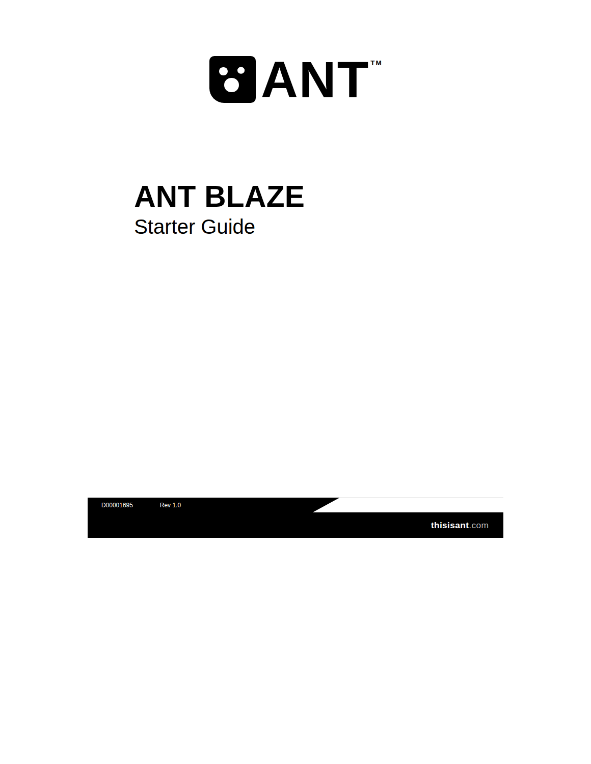ANTTM
ANT BLAZE
Starter Guide
D00001695 Rev 1.0
thisisant.com